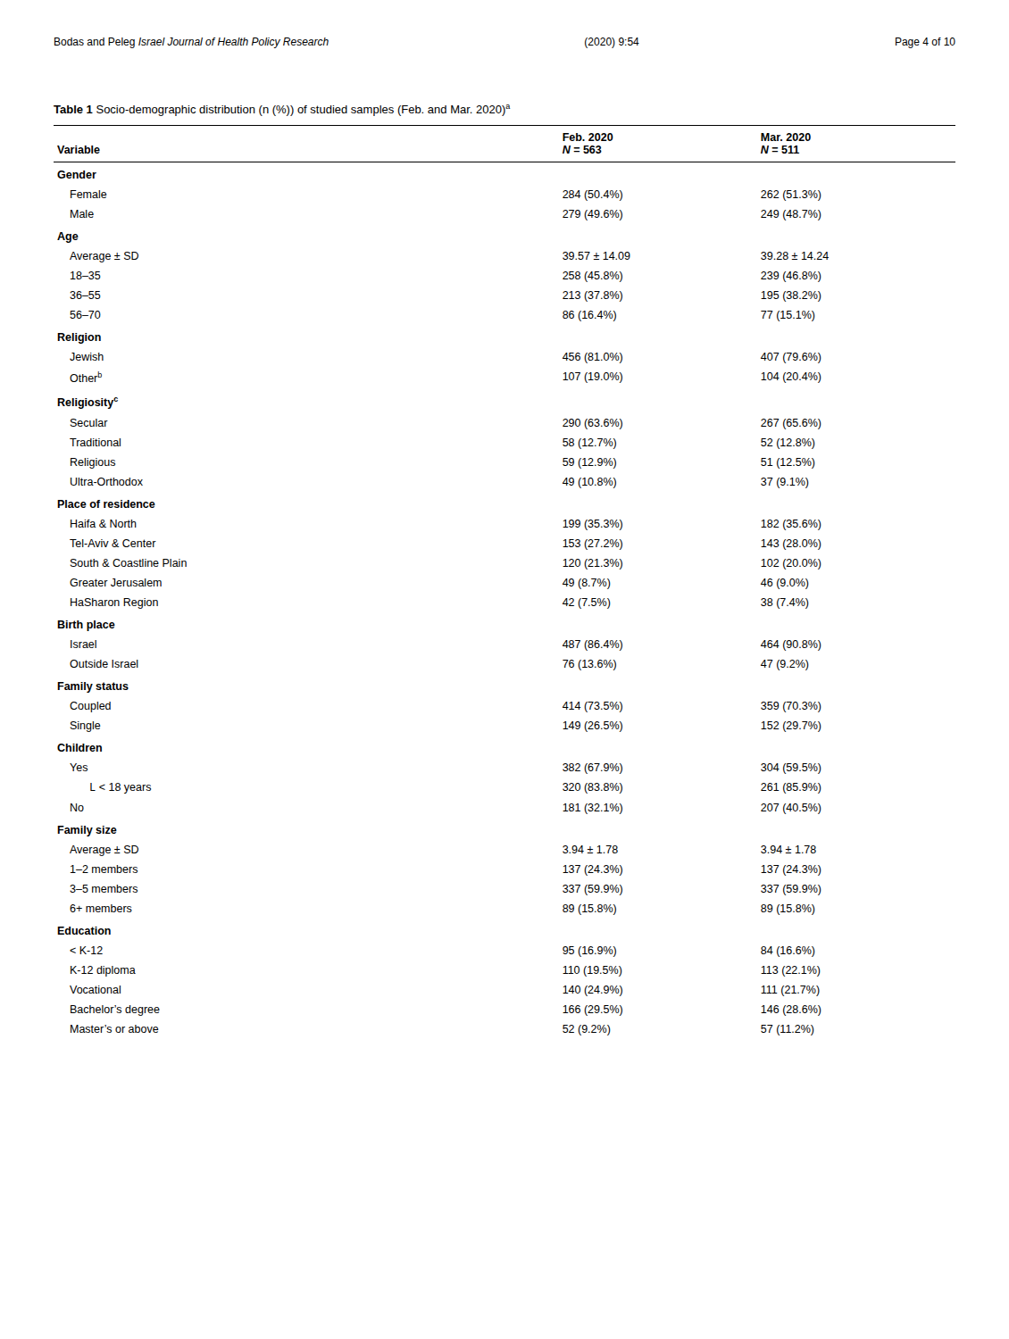Bodas and Peleg Israel Journal of Health Policy Research
(2020) 9:54
Page 4 of 10
Table 1 Socio-demographic distribution (n (%)) of studied samples (Feb. and Mar. 2020)a
| Variable | Feb. 2020 N = 563 | Mar. 2020 N = 511 |
| --- | --- | --- |
| Gender |
| Female | 284 (50.4%) | 262 (51.3%) |
| Male | 279 (49.6%) | 249 (48.7%) |
| Age |
| Average ± SD | 39.57 ± 14.09 | 39.28 ± 14.24 |
| 18–35 | 258 (45.8%) | 239 (46.8%) |
| 36–55 | 213 (37.8%) | 195 (38.2%) |
| 56–70 | 86 (16.4%) | 77 (15.1%) |
| Religion |
| Jewish | 456 (81.0%) | 407 (79.6%) |
| Other b | 107 (19.0%) | 104 (20.4%) |
| Religiosity c |
| Secular | 290 (63.6%) | 267 (65.6%) |
| Traditional | 58 (12.7%) | 52 (12.8%) |
| Religious | 59 (12.9%) | 51 (12.5%) |
| Ultra-Orthodox | 49 (10.8%) | 37 (9.1%) |
| Place of residence |
| Haifa & North | 199 (35.3%) | 182 (35.6%) |
| Tel-Aviv & Center | 153 (27.2%) | 143 (28.0%) |
| South & Coastline Plain | 120 (21.3%) | 102 (20.0%) |
| Greater Jerusalem | 49 (8.7%) | 46 (9.0%) |
| HaSharon Region | 42 (7.5%) | 38 (7.4%) |
| Birth place |
| Israel | 487 (86.4%) | 464 (90.8%) |
| Outside Israel | 76 (13.6%) | 47 (9.2%) |
| Family status |
| Coupled | 414 (73.5%) | 359 (70.3%) |
| Single | 149 (26.5%) | 152 (29.7%) |
| Children |
| Yes | 382 (67.9%) | 304 (59.5%) |
| L < 18 years | 320 (83.8%) | 261 (85.9%) |
| No | 181 (32.1%) | 207 (40.5%) |
| Family size |
| Average ± SD | 3.94 ± 1.78 | 3.94 ± 1.78 |
| 1–2 members | 137 (24.3%) | 137 (24.3%) |
| 3–5 members | 337 (59.9%) | 337 (59.9%) |
| 6+ members | 89 (15.8%) | 89 (15.8%) |
| Education |
| < K-12 | 95 (16.9%) | 84 (16.6%) |
| K-12 diploma | 110 (19.5%) | 113 (22.1%) |
| Vocational | 140 (24.9%) | 111 (21.7%) |
| Bachelor’s degree | 166 (29.5%) | 146 (28.6%) |
| Master’s or above | 52 (9.2%) | 57 (11.2%) |